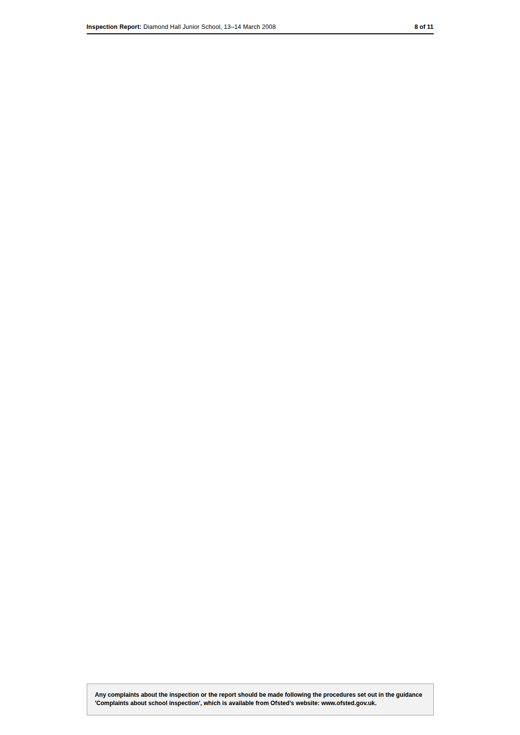Inspection Report: Diamond Hall Junior School, 13–14 March 2008
8 of 11
Any complaints about the inspection or the report should be made following the procedures set out in the guidance 'Complaints about school inspection', which is available from Ofsted’s website: www.ofsted.gov.uk.